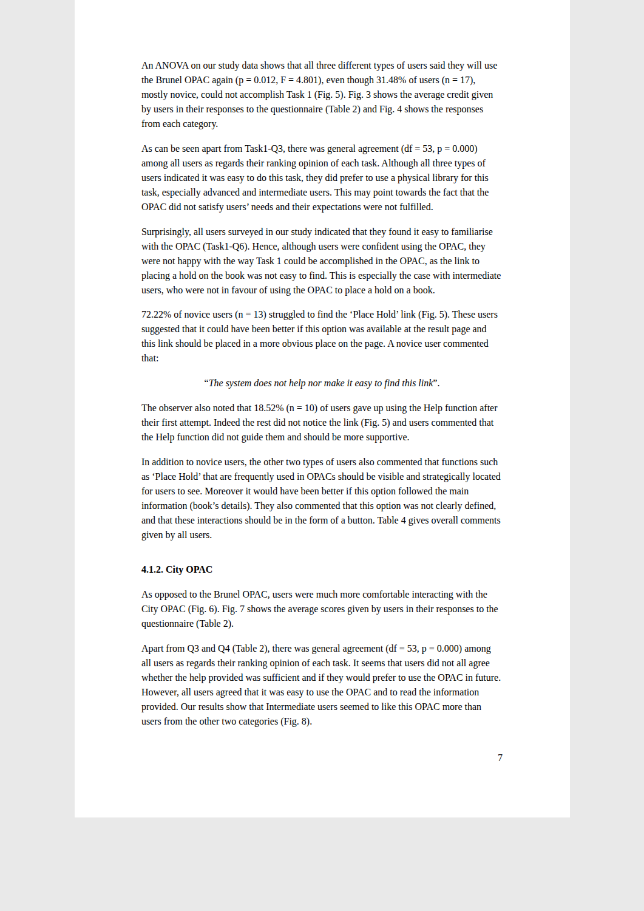An ANOVA on our study data shows that all three different types of users said they will use the Brunel OPAC again (p = 0.012, F = 4.801), even though 31.48% of users (n = 17), mostly novice, could not accomplish Task 1 (Fig. 5). Fig. 3 shows the average credit given by users in their responses to the questionnaire (Table 2) and Fig. 4 shows the responses from each category.
As can be seen apart from Task1-Q3, there was general agreement (df = 53, p = 0.000) among all users as regards their ranking opinion of each task. Although all three types of users indicated it was easy to do this task, they did prefer to use a physical library for this task, especially advanced and intermediate users. This may point towards the fact that the OPAC did not satisfy users’ needs and their expectations were not fulfilled.
Surprisingly, all users surveyed in our study indicated that they found it easy to familiarise with the OPAC (Task1-Q6). Hence, although users were confident using the OPAC, they were not happy with the way Task 1 could be accomplished in the OPAC, as the link to placing a hold on the book was not easy to find. This is especially the case with intermediate users, who were not in favour of using the OPAC to place a hold on a book.
72.22% of novice users (n = 13) struggled to find the ‘Place Hold’ link (Fig. 5). These users suggested that it could have been better if this option was available at the result page and this link should be placed in a more obvious place on the page. A novice user commented that:
“The system does not help nor make it easy to find this link”.
The observer also noted that 18.52% (n = 10) of users gave up using the Help function after their first attempt. Indeed the rest did not notice the link (Fig. 5) and users commented that the Help function did not guide them and should be more supportive.
In addition to novice users, the other two types of users also commented that functions such as ‘Place Hold’ that are frequently used in OPACs should be visible and strategically located for users to see. Moreover it would have been better if this option followed the main information (book’s details). They also commented that this option was not clearly defined, and that these interactions should be in the form of a button. Table 4 gives overall comments given by all users.
4.1.2. City OPAC
As opposed to the Brunel OPAC, users were much more comfortable interacting with the City OPAC (Fig. 6). Fig. 7 shows the average scores given by users in their responses to the questionnaire (Table 2).
Apart from Q3 and Q4 (Table 2), there was general agreement (df = 53, p = 0.000) among all users as regards their ranking opinion of each task. It seems that users did not all agree whether the help provided was sufficient and if they would prefer to use the OPAC in future. However, all users agreed that it was easy to use the OPAC and to read the information provided. Our results show that Intermediate users seemed to like this OPAC more than users from the other two categories (Fig. 8).
7